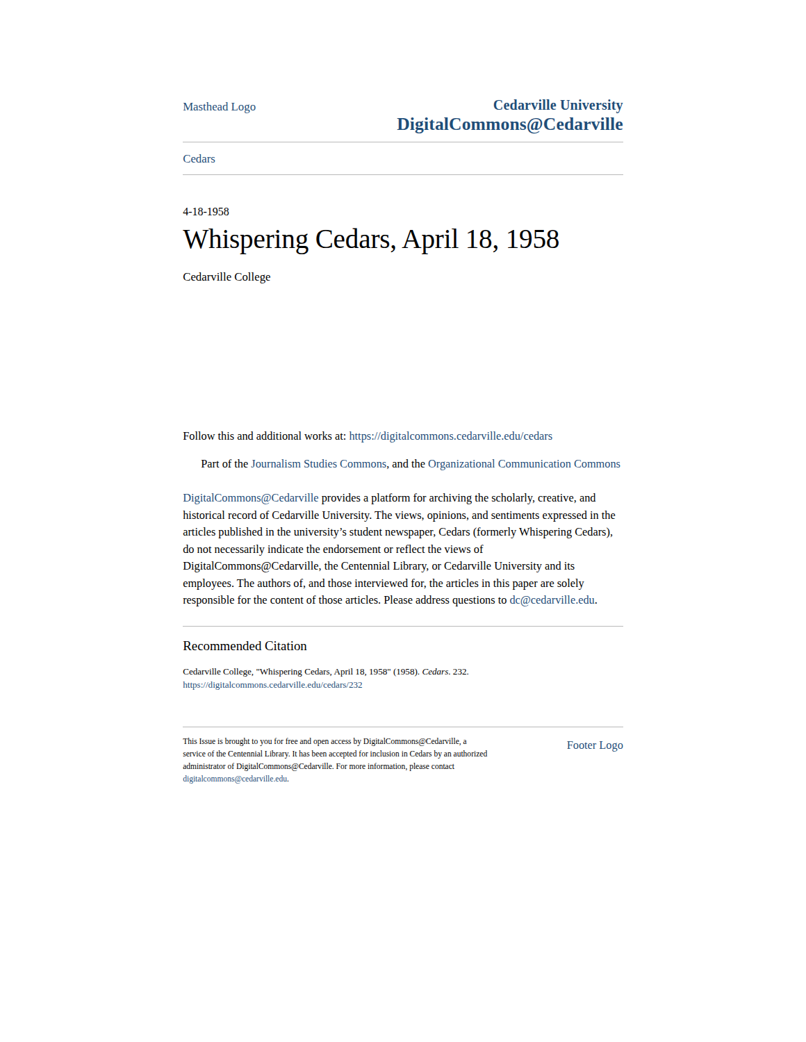Masthead Logo
Cedarville University
DigitalCommons@Cedarville
Cedars
4-18-1958
Whispering Cedars, April 18, 1958
Cedarville College
Follow this and additional works at: https://digitalcommons.cedarville.edu/cedars
Part of the Journalism Studies Commons, and the Organizational Communication Commons
DigitalCommons@Cedarville provides a platform for archiving the scholarly, creative, and historical record of Cedarville University. The views, opinions, and sentiments expressed in the articles published in the university’s student newspaper, Cedars (formerly Whispering Cedars), do not necessarily indicate the endorsement or reflect the views of DigitalCommons@Cedarville, the Centennial Library, or Cedarville University and its employees. The authors of, and those interviewed for, the articles in this paper are solely responsible for the content of those articles. Please address questions to dc@cedarville.edu.
Recommended Citation
Cedarville College, "Whispering Cedars, April 18, 1958" (1958). Cedars. 232.
https://digitalcommons.cedarville.edu/cedars/232
This Issue is brought to you for free and open access by DigitalCommons@Cedarville, a service of the Centennial Library. It has been accepted for inclusion in Cedars by an authorized administrator of DigitalCommons@Cedarville. For more information, please contact digitalcommons@cedarville.edu.
Footer Logo